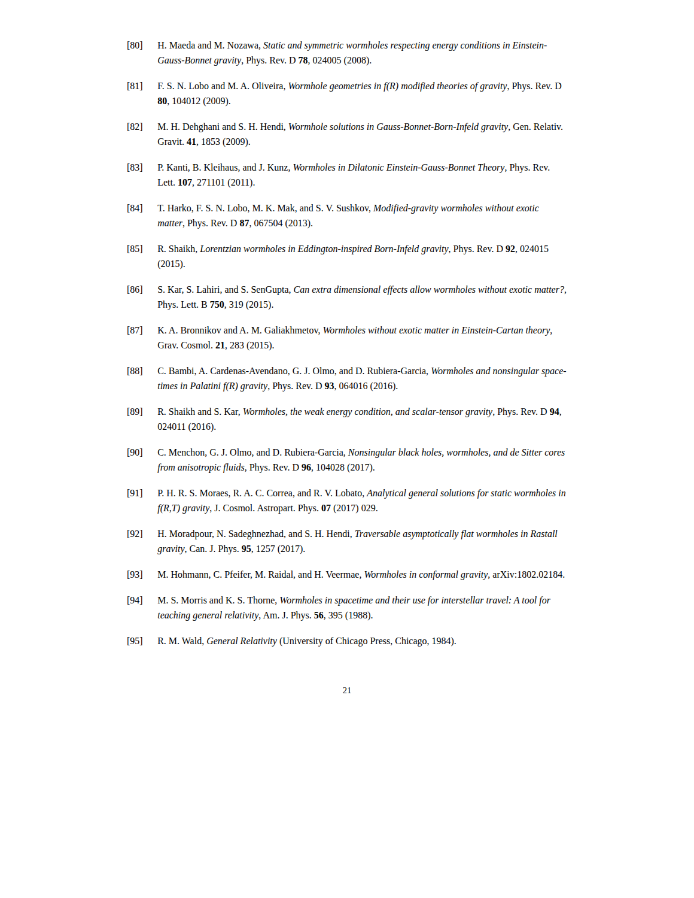H. Maeda and M. Nozawa, Static and symmetric wormholes respecting energy conditions in Einstein-Gauss-Bonnet gravity, Phys. Rev. D 78, 024005 (2008).
F. S. N. Lobo and M. A. Oliveira, Wormhole geometries in f(R) modified theories of gravity, Phys. Rev. D 80, 104012 (2009).
M. H. Dehghani and S. H. Hendi, Wormhole solutions in Gauss-Bonnet-Born-Infeld gravity, Gen. Relativ. Gravit. 41, 1853 (2009).
P. Kanti, B. Kleihaus, and J. Kunz, Wormholes in Dilatonic Einstein-Gauss-Bonnet Theory, Phys. Rev. Lett. 107, 271101 (2011).
T. Harko, F. S. N. Lobo, M. K. Mak, and S. V. Sushkov, Modified-gravity wormholes without exotic matter, Phys. Rev. D 87, 067504 (2013).
R. Shaikh, Lorentzian wormholes in Eddington-inspired Born-Infeld gravity, Phys. Rev. D 92, 024015 (2015).
S. Kar, S. Lahiri, and S. SenGupta, Can extra dimensional effects allow wormholes without exotic matter?, Phys. Lett. B 750, 319 (2015).
K. A. Bronnikov and A. M. Galiakhmetov, Wormholes without exotic matter in Einstein-Cartan theory, Grav. Cosmol. 21, 283 (2015).
C. Bambi, A. Cardenas-Avendano, G. J. Olmo, and D. Rubiera-Garcia, Wormholes and nonsingular space-times in Palatini f(R) gravity, Phys. Rev. D 93, 064016 (2016).
R. Shaikh and S. Kar, Wormholes, the weak energy condition, and scalar-tensor gravity, Phys. Rev. D 94, 024011 (2016).
C. Menchon, G. J. Olmo, and D. Rubiera-Garcia, Nonsingular black holes, wormholes, and de Sitter cores from anisotropic fluids, Phys. Rev. D 96, 104028 (2017).
P. H. R. S. Moraes, R. A. C. Correa, and R. V. Lobato, Analytical general solutions for static wormholes in f(R,T) gravity, J. Cosmol. Astropart. Phys. 07 (2017) 029.
H. Moradpour, N. Sadeghnezhad, and S. H. Hendi, Traversable asymptotically flat wormholes in Rastall gravity, Can. J. Phys. 95, 1257 (2017).
M. Hohmann, C. Pfeifer, M. Raidal, and H. Veermae, Wormholes in conformal gravity, arXiv:1802.02184.
M. S. Morris and K. S. Thorne, Wormholes in spacetime and their use for interstellar travel: A tool for teaching general relativity, Am. J. Phys. 56, 395 (1988).
R. M. Wald, General Relativity (University of Chicago Press, Chicago, 1984).
21